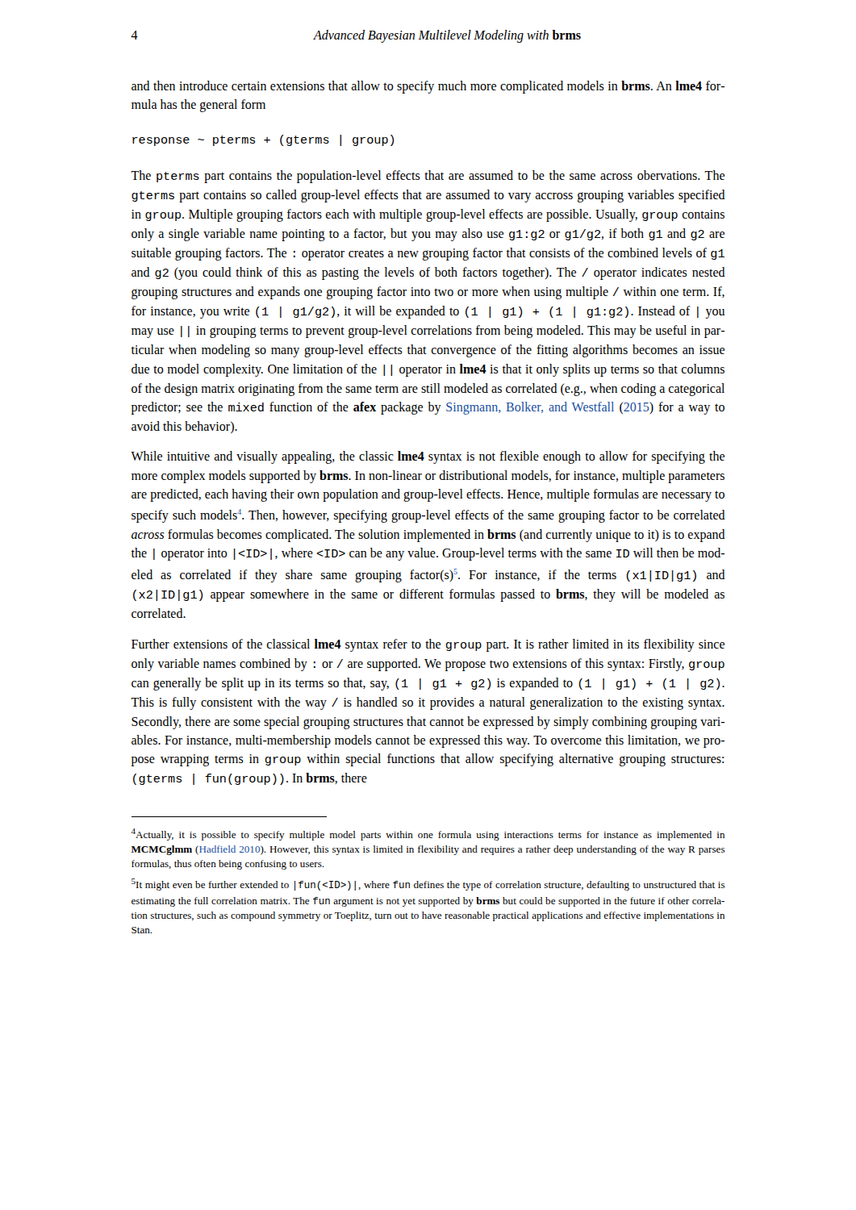4 Advanced Bayesian Multilevel Modeling with brms
and then introduce certain extensions that allow to specify much more complicated models in brms. An lme4 formula has the general form
response ~ pterms + (gterms | group)
The pterms part contains the population-level effects that are assumed to be the same across obervations. The gterms part contains so called group-level effects that are assumed to vary accross grouping variables specified in group. Multiple grouping factors each with multiple group-level effects are possible. Usually, group contains only a single variable name pointing to a factor, but you may also use g1:g2 or g1/g2, if both g1 and g2 are suitable grouping factors. The : operator creates a new grouping factor that consists of the combined levels of g1 and g2 (you could think of this as pasting the levels of both factors together). The / operator indicates nested grouping structures and expands one grouping factor into two or more when using multiple / within one term. If, for instance, you write (1 | g1/g2), it will be expanded to (1 | g1) + (1 | g1:g2). Instead of | you may use || in grouping terms to prevent group-level correlations from being modeled. This may be useful in particular when modeling so many group-level effects that convergence of the fitting algorithms becomes an issue due to model complexity. One limitation of the || operator in lme4 is that it only splits up terms so that columns of the design matrix originating from the same term are still modeled as correlated (e.g., when coding a categorical predictor; see the mixed function of the afex package by Singmann, Bolker, and Westfall (2015) for a way to avoid this behavior).
While intuitive and visually appealing, the classic lme4 syntax is not flexible enough to allow for specifying the more complex models supported by brms. In non-linear or distributional models, for instance, multiple parameters are predicted, each having their own population and group-level effects. Hence, multiple formulas are necessary to specify such models4. Then, however, specifying group-level effects of the same grouping factor to be correlated across formulas becomes complicated. The solution implemented in brms (and currently unique to it) is to expand the | operator into |<ID>|, where <ID> can be any value. Group-level terms with the same ID will then be modeled as correlated if they share same grouping factor(s)5. For instance, if the terms (x1|ID|g1) and (x2|ID|g1) appear somewhere in the same or different formulas passed to brms, they will be modeled as correlated.
Further extensions of the classical lme4 syntax refer to the group part. It is rather limited in its flexibility since only variable names combined by : or / are supported. We propose two extensions of this syntax: Firstly, group can generally be split up in its terms so that, say, (1 | g1 + g2) is expanded to (1 | g1) + (1 | g2). This is fully consistent with the way / is handled so it provides a natural generalization to the existing syntax. Secondly, there are some special grouping structures that cannot be expressed by simply combining grouping variables. For instance, multi-membership models cannot be expressed this way. To overcome this limitation, we propose wrapping terms in group within special functions that allow specifying alternative grouping structures: (gterms | fun(group)). In brms, there
4Actually, it is possible to specify multiple model parts within one formula using interactions terms for instance as implemented in MCMCglmm (Hadfield 2010). However, this syntax is limited in flexibility and requires a rather deep understanding of the way R parses formulas, thus often being confusing to users.
5It might even be further extended to |fun(<ID>)|, where fun defines the type of correlation structure, defaulting to unstructured that is estimating the full correlation matrix. The fun argument is not yet supported by brms but could be supported in the future if other correlation structures, such as compound symmetry or Toeplitz, turn out to have reasonable practical applications and effective implementations in Stan.